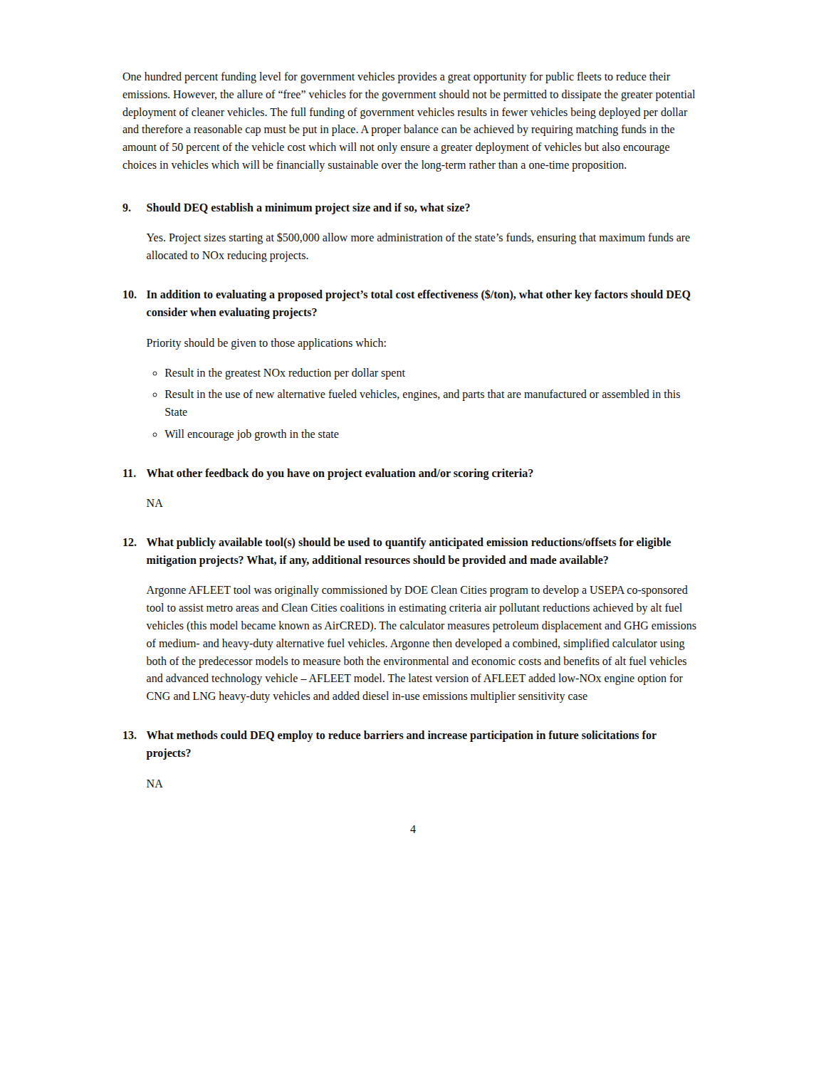One hundred percent funding level for government vehicles provides a great opportunity for public fleets to reduce their emissions. However, the allure of “free” vehicles for the government should not be permitted to dissipate the greater potential deployment of cleaner vehicles. The full funding of government vehicles results in fewer vehicles being deployed per dollar and therefore a reasonable cap must be put in place. A proper balance can be achieved by requiring matching funds in the amount of 50 percent of the vehicle cost which will not only ensure a greater deployment of vehicles but also encourage choices in vehicles which will be financially sustainable over the long-term rather than a one-time proposition.
Should DEQ establish a minimum project size and if so, what size?
Yes. Project sizes starting at $500,000 allow more administration of the state’s funds, ensuring that maximum funds are allocated to NOx reducing projects.
In addition to evaluating a proposed project’s total cost effectiveness ($/ton), what other key factors should DEQ consider when evaluating projects?
Priority should be given to those applications which:
Result in the greatest NOx reduction per dollar spent
Result in the use of new alternative fueled vehicles, engines, and parts that are manufactured or assembled in this State
Will encourage job growth in the state
What other feedback do you have on project evaluation and/or scoring criteria?
NA
What publicly available tool(s) should be used to quantify anticipated emission reductions/offsets for eligible mitigation projects? What, if any, additional resources should be provided and made available?
Argonne AFLEET tool was originally commissioned by DOE Clean Cities program to develop a USEPA co-sponsored tool to assist metro areas and Clean Cities coalitions in estimating criteria air pollutant reductions achieved by alt fuel vehicles (this model became known as AirCRED). The calculator measures petroleum displacement and GHG emissions of medium- and heavy-duty alternative fuel vehicles. Argonne then developed a combined, simplified calculator using both of the predecessor models to measure both the environmental and economic costs and benefits of alt fuel vehicles and advanced technology vehicle – AFLEET model. The latest version of AFLEET added low-NOx engine option for CNG and LNG heavy-duty vehicles and added diesel in-use emissions multiplier sensitivity case
What methods could DEQ employ to reduce barriers and increase participation in future solicitations for projects?
NA
4